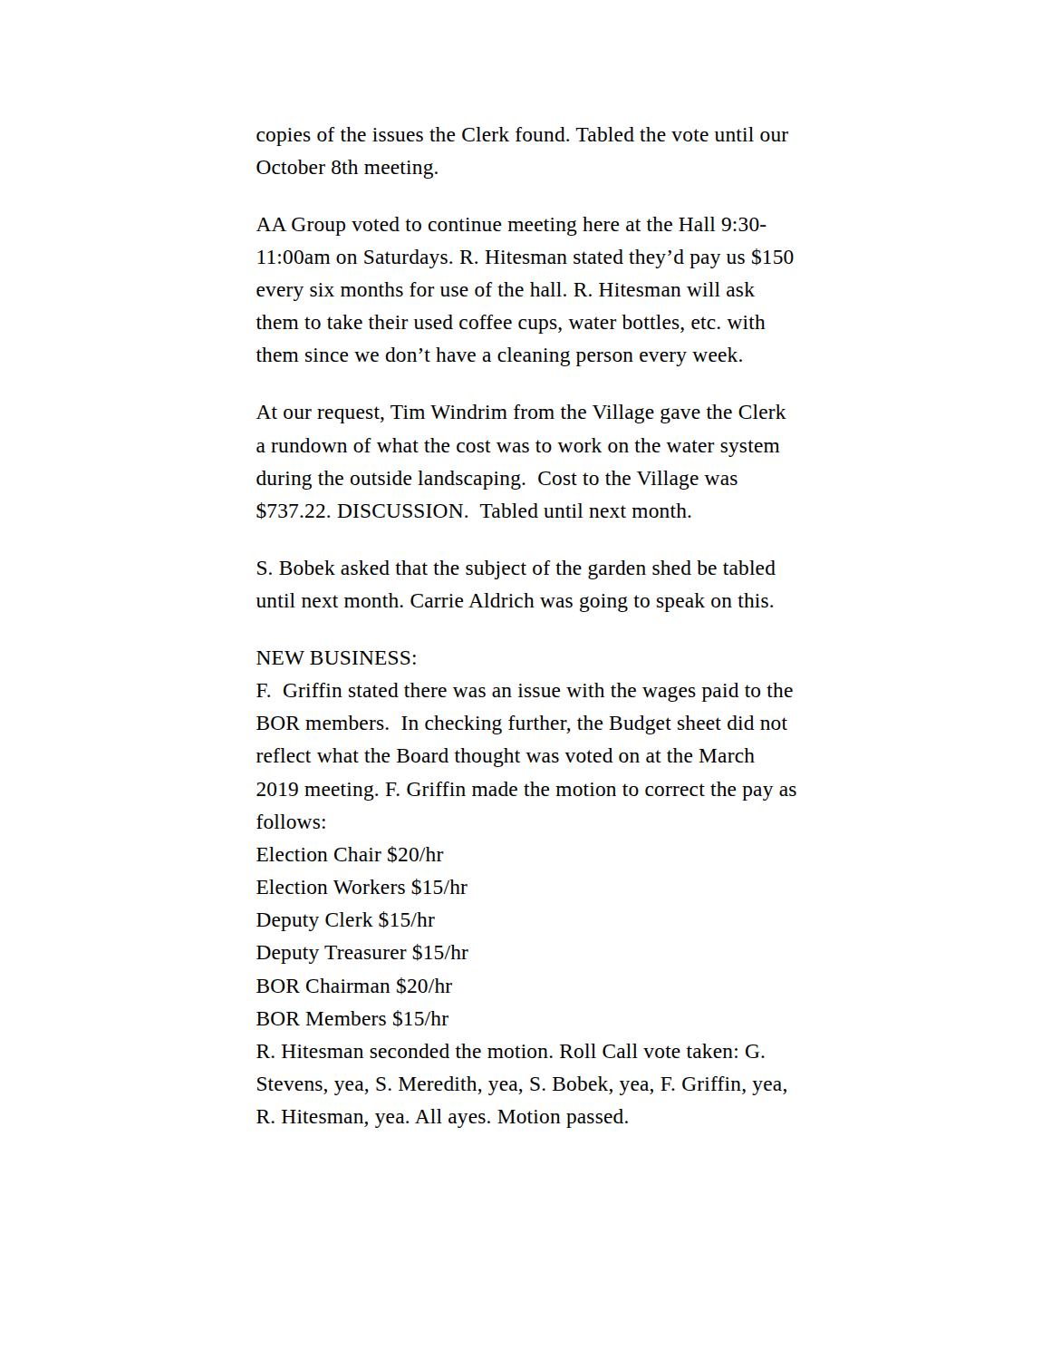copies of the issues the Clerk found. Tabled the vote until our October 8th meeting.
AA Group voted to continue meeting here at the Hall 9:30-11:00am on Saturdays. R. Hitesman stated they’d pay us $150 every six months for use of the hall. R. Hitesman will ask them to take their used coffee cups, water bottles, etc. with them since we don’t have a cleaning person every week.
At our request, Tim Windrim from the Village gave the Clerk a rundown of what the cost was to work on the water system during the outside landscaping. Cost to the Village was $737.22. DISCUSSION. Tabled until next month.
S. Bobek asked that the subject of the garden shed be tabled until next month. Carrie Aldrich was going to speak on this.
NEW BUSINESS:
F. Griffin stated there was an issue with the wages paid to the BOR members. In checking further, the Budget sheet did not reflect what the Board thought was voted on at the March 2019 meeting. F. Griffin made the motion to correct the pay as follows:
Election Chair $20/hr
Election Workers $15/hr
Deputy Clerk $15/hr
Deputy Treasurer $15/hr
BOR Chairman $20/hr
BOR Members $15/hr
R. Hitesman seconded the motion. Roll Call vote taken: G. Stevens, yea, S. Meredith, yea, S. Bobek, yea, F. Griffin, yea, R. Hitesman, yea. All ayes. Motion passed.